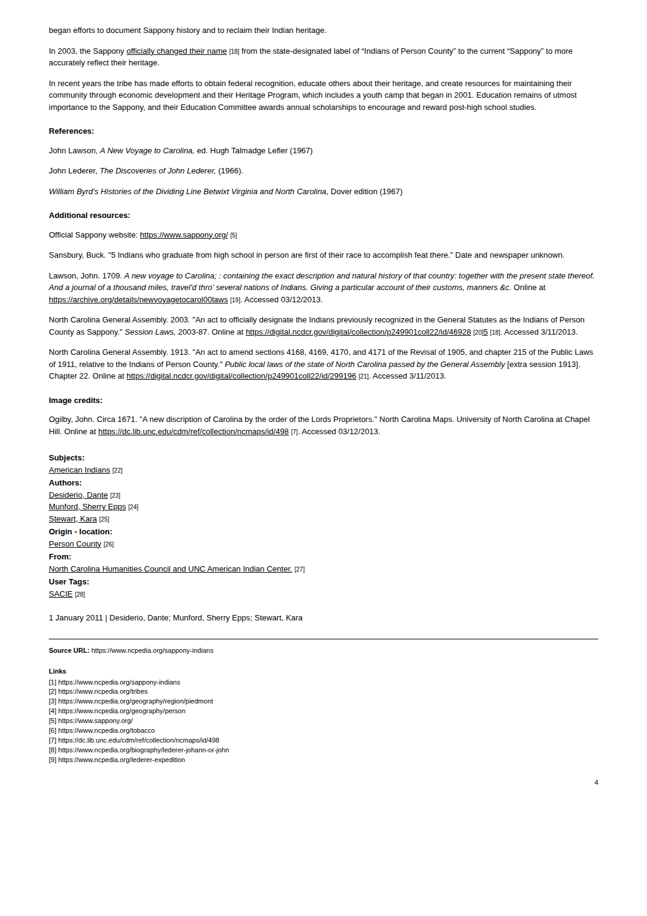began efforts to document Sappony history and to reclaim their Indian heritage.
In 2003, the Sappony officially changed their name [18] from the state-designated label of “Indians of Person County” to the current “Sappony” to more accurately reflect their heritage.
In recent years the tribe has made efforts to obtain federal recognition, educate others about their heritage, and create resources for maintaining their community through economic development and their Heritage Program, which includes a youth camp that began in 2001. Education remains of utmost importance to the Sappony, and their Education Committee awards annual scholarships to encourage and reward post-high school studies.
References:
John Lawson, A New Voyage to Carolina, ed. Hugh Talmadge Lefler (1967)
John Lederer, The Discoveries of John Lederer, (1966).
William Byrd’s Histories of the Dividing Line Betwixt Virginia and North Carolina, Dover edition (1967)
Additional resources:
Official Sappony website: https://www.sappony.org/ [5]
Sansbury, Buck. "5 Indians who graduate from high school in person are first of their race to accomplish feat there." Date and newspaper unknown.
Lawson, John. 1709. A new voyage to Carolina; : containing the exact description and natural history of that country: together with the present state thereof. And a journal of a thousand miles, travel'd thro' several nations of Indians. Giving a particular account of their customs, manners &c. Online at https://archive.org/details/newvoyagetocarol00laws [19]. Accessed 03/12/2013.
North Carolina General Assembly. 2003. "An act to officially designate the Indians previously recognized in the General Statutes as the Indians of Person County as Sappony." Session Laws, 2003-87. Online at https://digital.ncdcr.gov/digital/collection/p249901coll22/id/46928 [20] 5 [18]. Accessed 3/11/2013.
North Carolina General Assembly. 1913. "An act to amend sections 4168, 4169, 4170, and 4171 of the Revisal of 1905, and chapter 215 of the Public Laws of 1911, relative to the Indians of Person County." Public local laws of the state of North Carolina passed by the General Assembly [extra session 1913]. Chapter 22. Online at https://digital.ncdcr.gov/digital/collection/p249901coll22/id/299196 [21]. Accessed 3/11/2013.
Image credits:
Ogilby, John. Circa 1671. "A new discription of Carolina by the order of the Lords Proprietors." North Carolina Maps. University of North Carolina at Chapel Hill. Online at https://dc.lib.unc.edu/cdm/ref/collection/ncmaps/id/498 [7]. Accessed 03/12/2013.
Subjects: American Indians [22]
Authors: Desiderio, Dante [23]
Munford, Sherry Epps [24]
Stewart, Kara [25]
Origin - location: Person County [26]
From: North Carolina Humanities Council and UNC American Indian Center. [27]
User Tags: SACIE [28]
1 January 2011 | Desiderio, Dante; Munford, Sherry Epps; Stewart, Kara
Source URL: https://www.ncpedia.org/sappony-indians
Links
[1] https://www.ncpedia.org/sappony-indians
[2] https://www.ncpedia.org/tribes
[3] https://www.ncpedia.org/geography/region/piedmont
[4] https://www.ncpedia.org/geography/person
[5] https://www.sappony.org/
[6] https://www.ncpedia.org/tobacco
[7] https://dc.lib.unc.edu/cdm/ref/collection/ncmaps/id/498
[8] https://www.ncpedia.org/biography/lederer-johann-or-john
[9] https://www.ncpedia.org/lederer-expedition
4